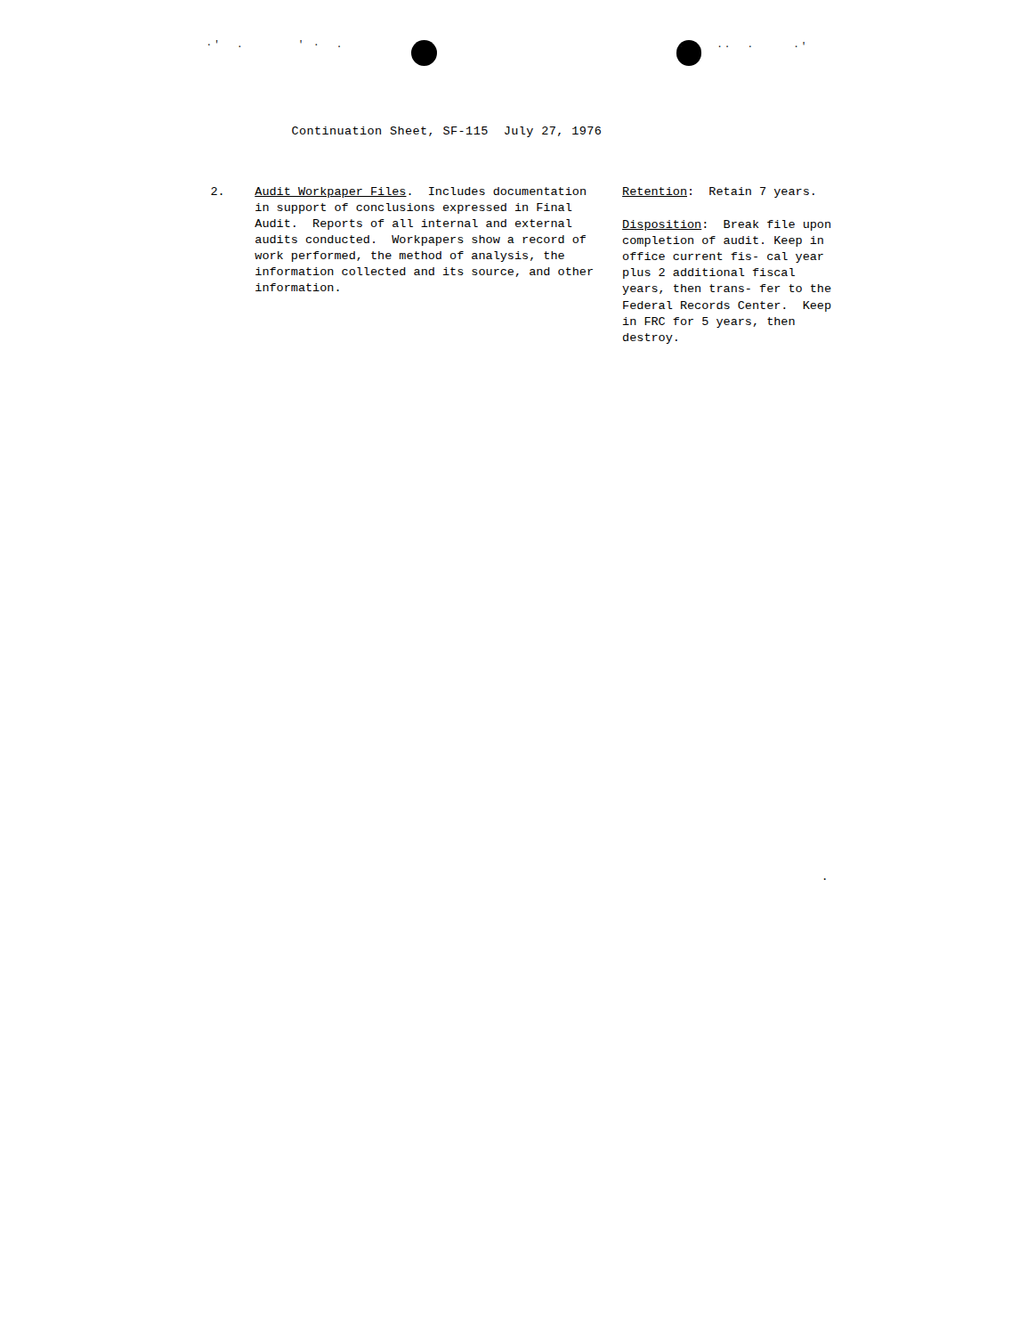·' . ' · .
· ·· · ·'
Continuation Sheet, SF-115 July 27, 1976
2.
Audit Workpaper Files. Includes documentation in support of conclusions expressed in Final Audit. Reports of all internal and external audits conducted. Workpapers show a record of work performed, the method of analysis, the information collected and its source, and other information.
Retention: Retain 7 years.
Disposition: Break file upon completion of audit. Keep in office current fis- cal year plus 2 additional fiscal years, then trans- fer to the Federal Records Center. Keep in FRC for 5 years, then destroy.
·